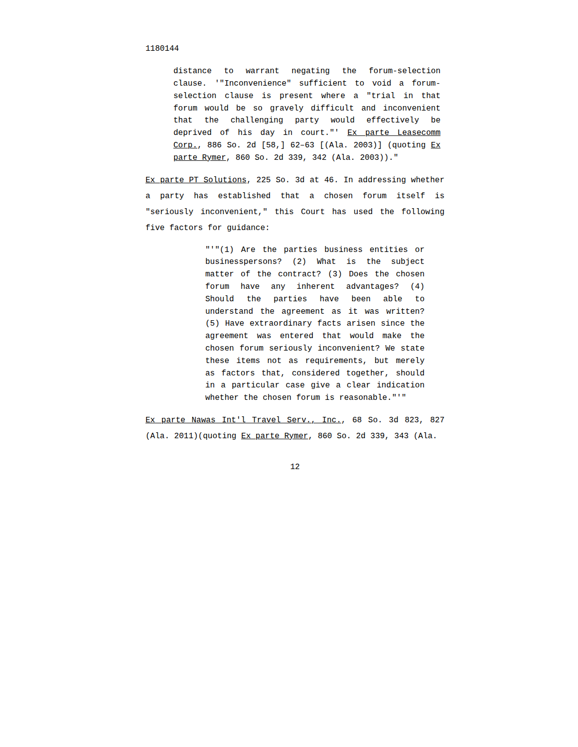1180144
distance to warrant negating the forum-selection clause. '"Inconvenience" sufficient to void a forum-selection clause is present where a "trial in that forum would be so gravely difficult and inconvenient that the challenging party would effectively be deprived of his day in court."' Ex parte Leasecomm Corp., 886 So. 2d [58,] 62–63 [(Ala. 2003)] (quoting Ex parte Rymer, 860 So. 2d 339, 342 (Ala. 2003))."
Ex parte PT Solutions, 225 So. 3d at 46. In addressing whether a party has established that a chosen forum itself is "seriously inconvenient," this Court has used the following five factors for guidance:
"'"(1) Are the parties business entities or businesspersons? (2) What is the subject matter of the contract? (3) Does the chosen forum have any inherent advantages? (4) Should the parties have been able to understand the agreement as it was written? (5) Have extraordinary facts arisen since the agreement was entered that would make the chosen forum seriously inconvenient? We state these items not as requirements, but merely as factors that, considered together, should in a particular case give a clear indication whether the chosen forum is reasonable."'"
Ex parte Nawas Int'l Travel Serv., Inc., 68 So. 3d 823, 827 (Ala. 2011)(quoting Ex parte Rymer, 860 So. 2d 339, 343 (Ala.
12